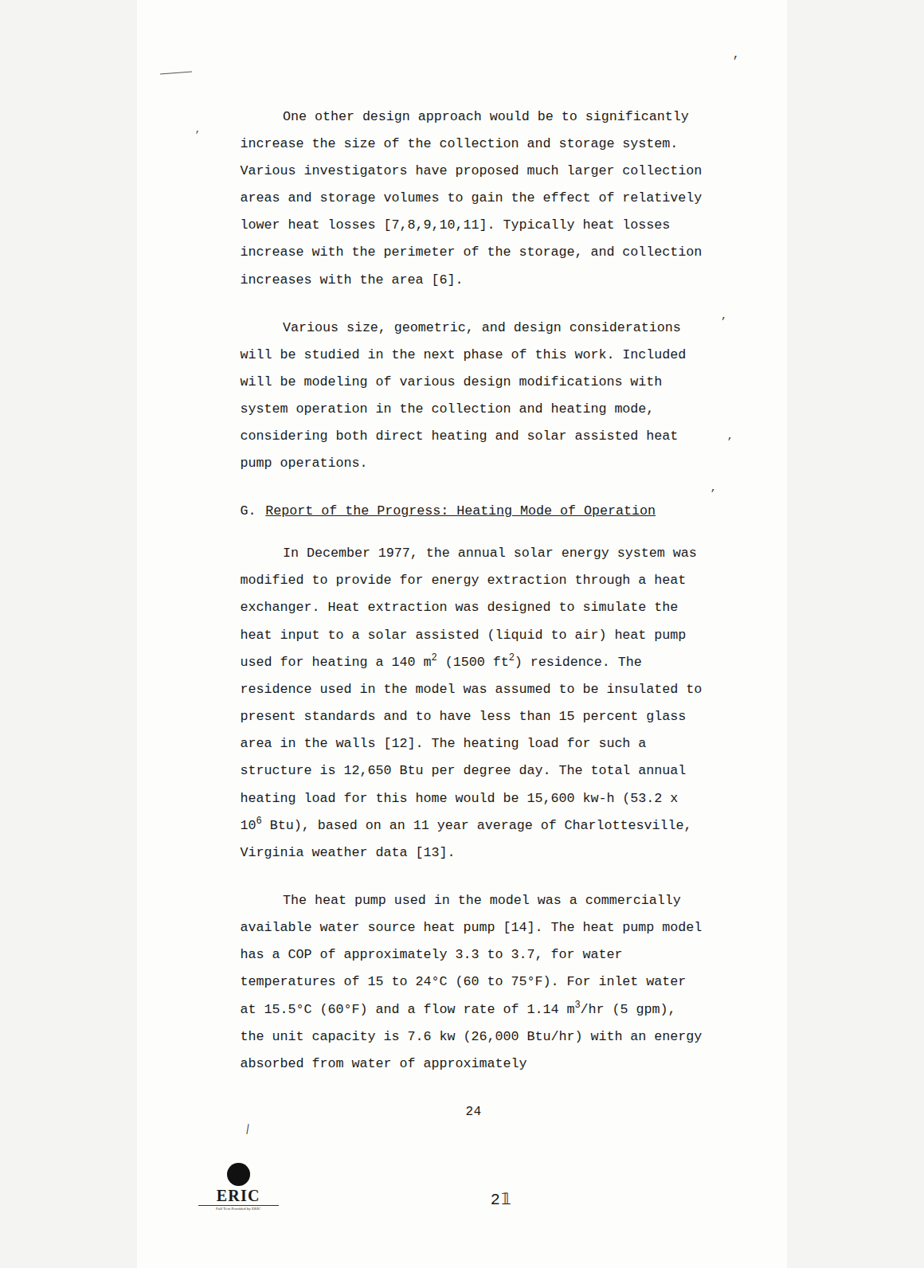,
 ,
 ,
 ,
 ,
 
One other design approach would be to significantly increase the size of the collection and storage system. Various investigators have proposed much larger collection areas and storage volumes to gain the effect of relatively lower heat losses [7,8,9,10,11]. Typically heat losses increase with the perimeter of the storage, and collection increases with the area [6].
Various size, geometric, and design considerations will be studied in the next phase of this work. Included will be modeling of various design modifications with system operation in the collection and heating mode, considering both direct heating and solar assisted heat pump operations.
G. Report of the Progress: Heating Mode of Operation
In December 1977, the annual solar energy system was modified to provide for energy extraction through a heat exchanger. Heat extraction was designed to simulate the heat input to a solar assisted (liquid to air) heat pump used for heating a 140 m2 (1500 ft2) residence. The residence used in the model was assumed to be insulated to present standards and to have less than 15 percent glass area in the walls [12]. The heating load for such a structure is 12,650 Btu per degree day. The total annual heating load for this home would be 15,600 kw-h (53.2 x 106 Btu), based on an 11 year average of Charlottesville, Virginia weather data [13].
The heat pump used in the model was a commercially available water source heat pump [14]. The heat pump model has a COP of approximately 3.3 to 3.7, for water temperatures of 15 to 24°C (60 to 75°F). For inlet water at 15.5°C (60°F) and a flow rate of 1.14 m3/hr (5 gpm), the unit capacity is 7.6 kw (26,000 Btu/hr) with an energy absorbed from water of approximately
24
⁄
ERIC
Full Text Provided by ERIC
2𝟙